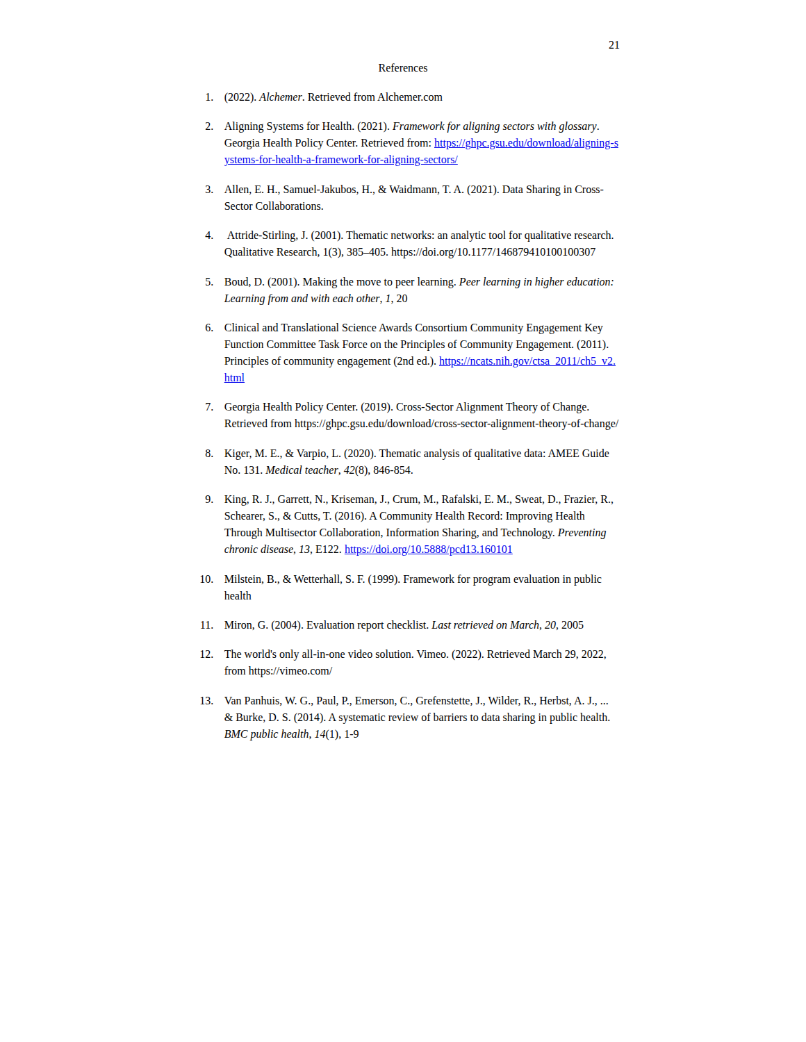21
References
(2022). Alchemer. Retrieved from Alchemer.com
Aligning Systems for Health. (2021). Framework for aligning sectors with glossary. Georgia Health Policy Center. Retrieved from: https://ghpc.gsu.edu/download/aligning-systems-for-health-a-framework-for-aligning-sectors/
Allen, E. H., Samuel-Jakubos, H., & Waidmann, T. A. (2021). Data Sharing in Cross-Sector Collaborations.
Attride-Stirling, J. (2001). Thematic networks: an analytic tool for qualitative research. Qualitative Research, 1(3), 385–405. https://doi.org/10.1177/146879410100100307
Boud, D. (2001). Making the move to peer learning. Peer learning in higher education: Learning from and with each other, 1, 20
Clinical and Translational Science Awards Consortium Community Engagement Key Function Committee Task Force on the Principles of Community Engagement. (2011). Principles of community engagement (2nd ed.). https://ncats.nih.gov/ctsa_2011/ch5_v2.html
Georgia Health Policy Center. (2019). Cross-Sector Alignment Theory of Change. Retrieved from https://ghpc.gsu.edu/download/cross-sector-alignment-theory-of-change/
Kiger, M. E., & Varpio, L. (2020). Thematic analysis of qualitative data: AMEE Guide No. 131. Medical teacher, 42(8), 846-854.
King, R. J., Garrett, N., Kriseman, J., Crum, M., Rafalski, E. M., Sweat, D., Frazier, R., Schearer, S., & Cutts, T. (2016). A Community Health Record: Improving Health Through Multisector Collaboration, Information Sharing, and Technology. Preventing chronic disease, 13, E122. https://doi.org/10.5888/pcd13.160101
Milstein, B., & Wetterhall, S. F. (1999). Framework for program evaluation in public health
Miron, G. (2004). Evaluation report checklist. Last retrieved on March, 20, 2005
The world's only all-in-one video solution. Vimeo. (2022). Retrieved March 29, 2022, from https://vimeo.com/
Van Panhuis, W. G., Paul, P., Emerson, C., Grefenstette, J., Wilder, R., Herbst, A. J., ... & Burke, D. S. (2014). A systematic review of barriers to data sharing in public health. BMC public health, 14(1), 1-9